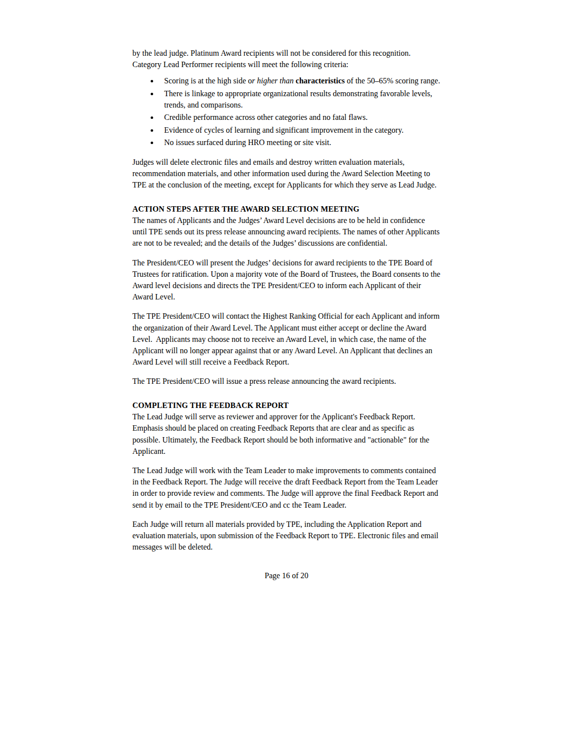by the lead judge. Platinum Award recipients will not be considered for this recognition. Category Lead Performer recipients will meet the following criteria:
Scoring is at the high side or higher than characteristics of the 50–65% scoring range.
There is linkage to appropriate organizational results demonstrating favorable levels, trends, and comparisons.
Credible performance across other categories and no fatal flaws.
Evidence of cycles of learning and significant improvement in the category.
No issues surfaced during HRO meeting or site visit.
Judges will delete electronic files and emails and destroy written evaluation materials, recommendation materials, and other information used during the Award Selection Meeting to TPE at the conclusion of the meeting, except for Applicants for which they serve as Lead Judge.
Action Steps After the Award Selection Meeting
The names of Applicants and the Judges’ Award Level decisions are to be held in confidence until TPE sends out its press release announcing award recipients. The names of other Applicants are not to be revealed; and the details of the Judges’ discussions are confidential.
The President/CEO will present the Judges’ decisions for award recipients to the TPE Board of Trustees for ratification. Upon a majority vote of the Board of Trustees, the Board consents to the Award level decisions and directs the TPE President/CEO to inform each Applicant of their Award Level.
The TPE President/CEO will contact the Highest Ranking Official for each Applicant and inform the organization of their Award Level. The Applicant must either accept or decline the Award Level. Applicants may choose not to receive an Award Level, in which case, the name of the Applicant will no longer appear against that or any Award Level. An Applicant that declines an Award Level will still receive a Feedback Report.
The TPE President/CEO will issue a press release announcing the award recipients.
Completing the Feedback Report
The Lead Judge will serve as reviewer and approver for the Applicant's Feedback Report. Emphasis should be placed on creating Feedback Reports that are clear and as specific as possible. Ultimately, the Feedback Report should be both informative and "actionable" for the Applicant.
The Lead Judge will work with the Team Leader to make improvements to comments contained in the Feedback Report. The Judge will receive the draft Feedback Report from the Team Leader in order to provide review and comments. The Judge will approve the final Feedback Report and send it by email to the TPE President/CEO and cc the Team Leader.
Each Judge will return all materials provided by TPE, including the Application Report and evaluation materials, upon submission of the Feedback Report to TPE. Electronic files and email messages will be deleted.
Page 16 of 20